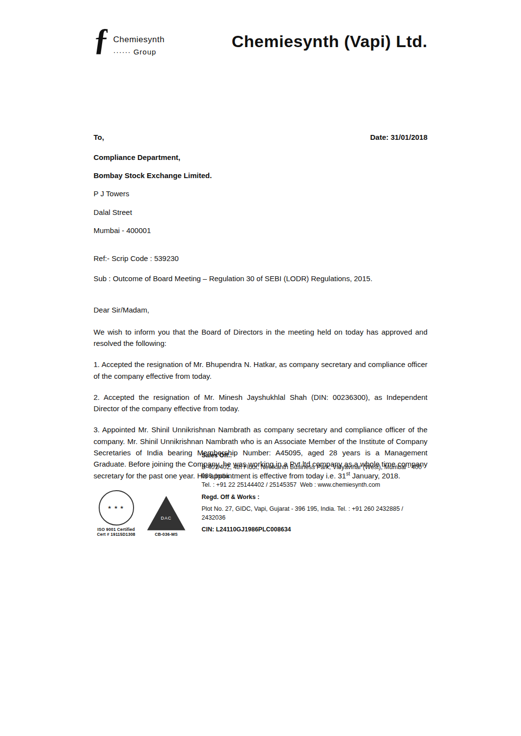ƒ
Chemiesynth ······ Group
Chemiesynth (Vapi) Ltd.
Date: 31/01/2018
To,
Compliance Department,
Bombay Stock Exchange Limited.
P J Towers
Dalal Street
Mumbai - 400001
Ref:- Scrip Code : 539230
Sub : Outcome of Board Meeting – Regulation 30 of SEBI (LODR) Regulations, 2015.
Dear Sir/Madam,
We wish to inform you that the Board of Directors in the meeting held on today has approved and resolved the following:
1. Accepted the resignation of Mr. Bhupendra N. Hatkar, as company secretary and compliance officer of the company effective from today.
2. Accepted the resignation of Mr. Minesh Jayshukhlal Shah (DIN: 00236300), as Independent Director of the company effective from today.
3. Appointed Mr. Shinil Unnikrishnan Nambrath as company secretary and compliance officer of the company. Mr. Shinil Unnikrishnan Nambrath who is an Associate Member of the Institute of Company Secretaries of India bearing Membership Number: A45095, aged 28 years is a Management Graduate. Before joining the Company, he was working in a Pvt ltd company as a whole time company secretary for the past one year. His appointment is effective from today i.e. 31st January, 2018.
★ ★ ★
ISO 9001 Certified
Cert # 19115D1308
DAC
CB-036-MS
Sales Off.:
B-401/402, 4th Floor, Neelkanth Business Park, Vidyavihar (West), Mumbai - 400 086, India.
Tel. : +91 22 25144402 / 25145357 Web : www.chemiesynth.com
Regd. Off & Works :
Plot No. 27, GIDC, Vapi, Gujarat - 396 195, India. Tel. : +91 260 2432885 / 2432036
CIN: L24110GJ1986PLC008634